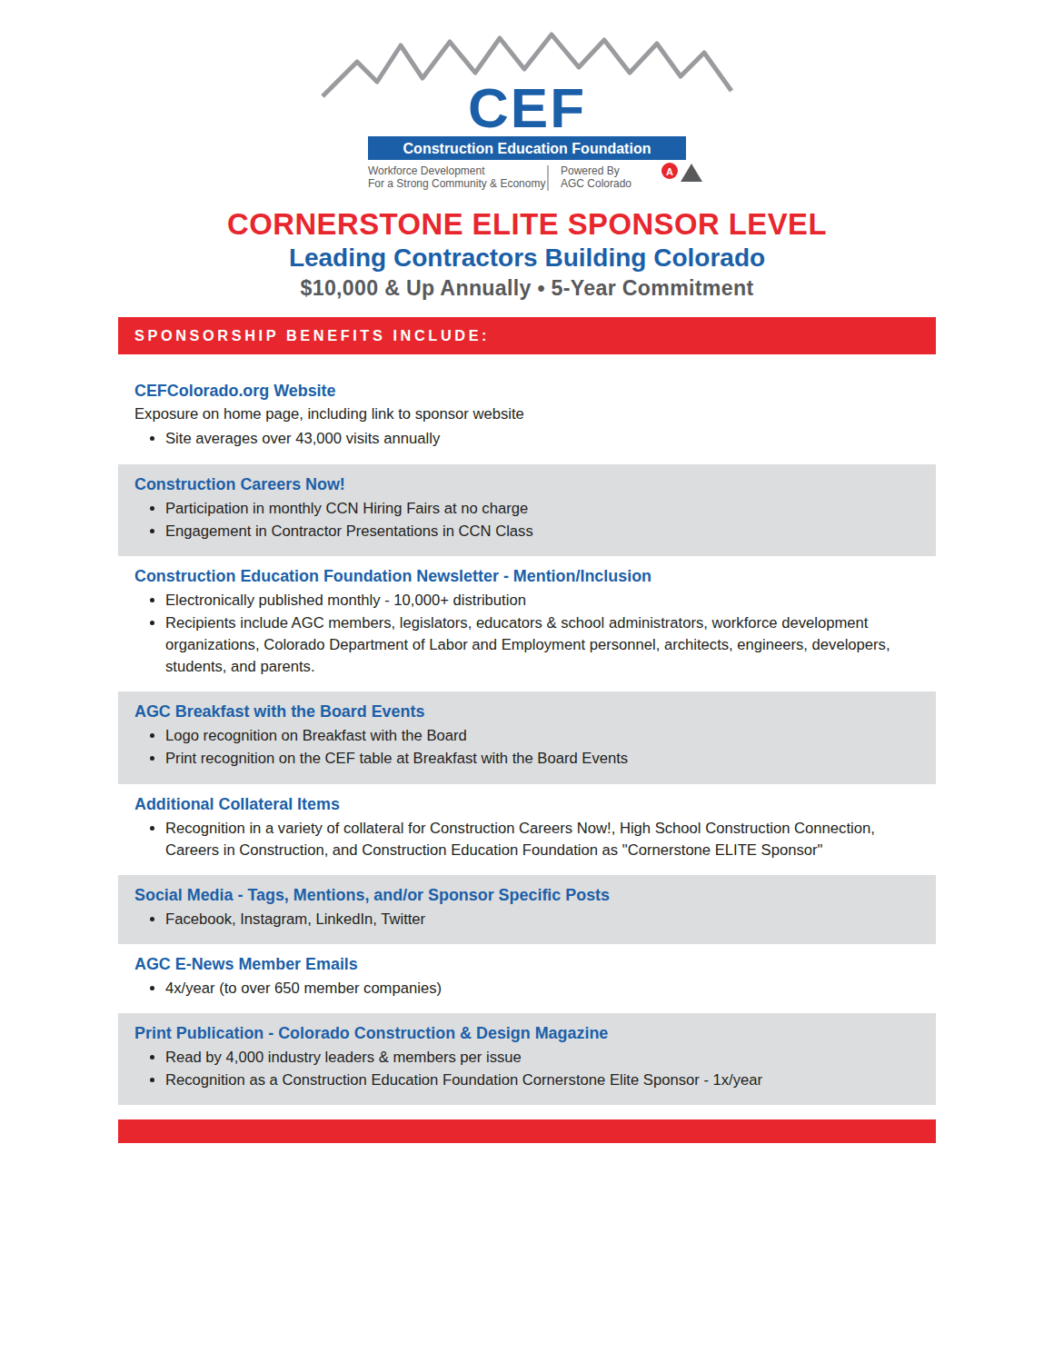CEF Construction Education Foundation Workforce Development For a Strong Community & Economy Powered By AGC Colorado A
Cornerstone Elite Sponsor Level
Leading Contractors Building Colorado
$10,000 & Up Annually • 5-Year Commitment
SPONSORSHIP BENEFITS INCLUDE:
CEFColorado.org Website
Exposure on home page, including link to sponsor website
Site averages over 43,000 visits annually
Construction Careers Now!
Participation in monthly CCN Hiring Fairs at no charge
Engagement in Contractor Presentations in CCN Class
Construction Education Foundation Newsletter - Mention/Inclusion
Electronically published monthly - 10,000+ distribution
Recipients include AGC members, legislators, educators & school administrators, workforce development organizations, Colorado Department of Labor and Employment personnel, architects, engineers, developers, students, and parents.
AGC Breakfast with the Board Events
Logo recognition on Breakfast with the Board
Print recognition on the CEF table at Breakfast with the Board Events
Additional Collateral Items
Recognition in a variety of collateral for Construction Careers Now!, High School Construction Connection, Careers in Construction, and Construction Education Foundation as "Cornerstone ELITE Sponsor"
Social Media - Tags, Mentions, and/or Sponsor Specific Posts
Facebook, Instagram, LinkedIn, Twitter
AGC E-News Member Emails
4x/year (to over 650 member companies)
Print Publication - Colorado Construction & Design Magazine
Read by 4,000 industry leaders & members per issue
Recognition as a Construction Education Foundation Cornerstone Elite Sponsor - 1x/year